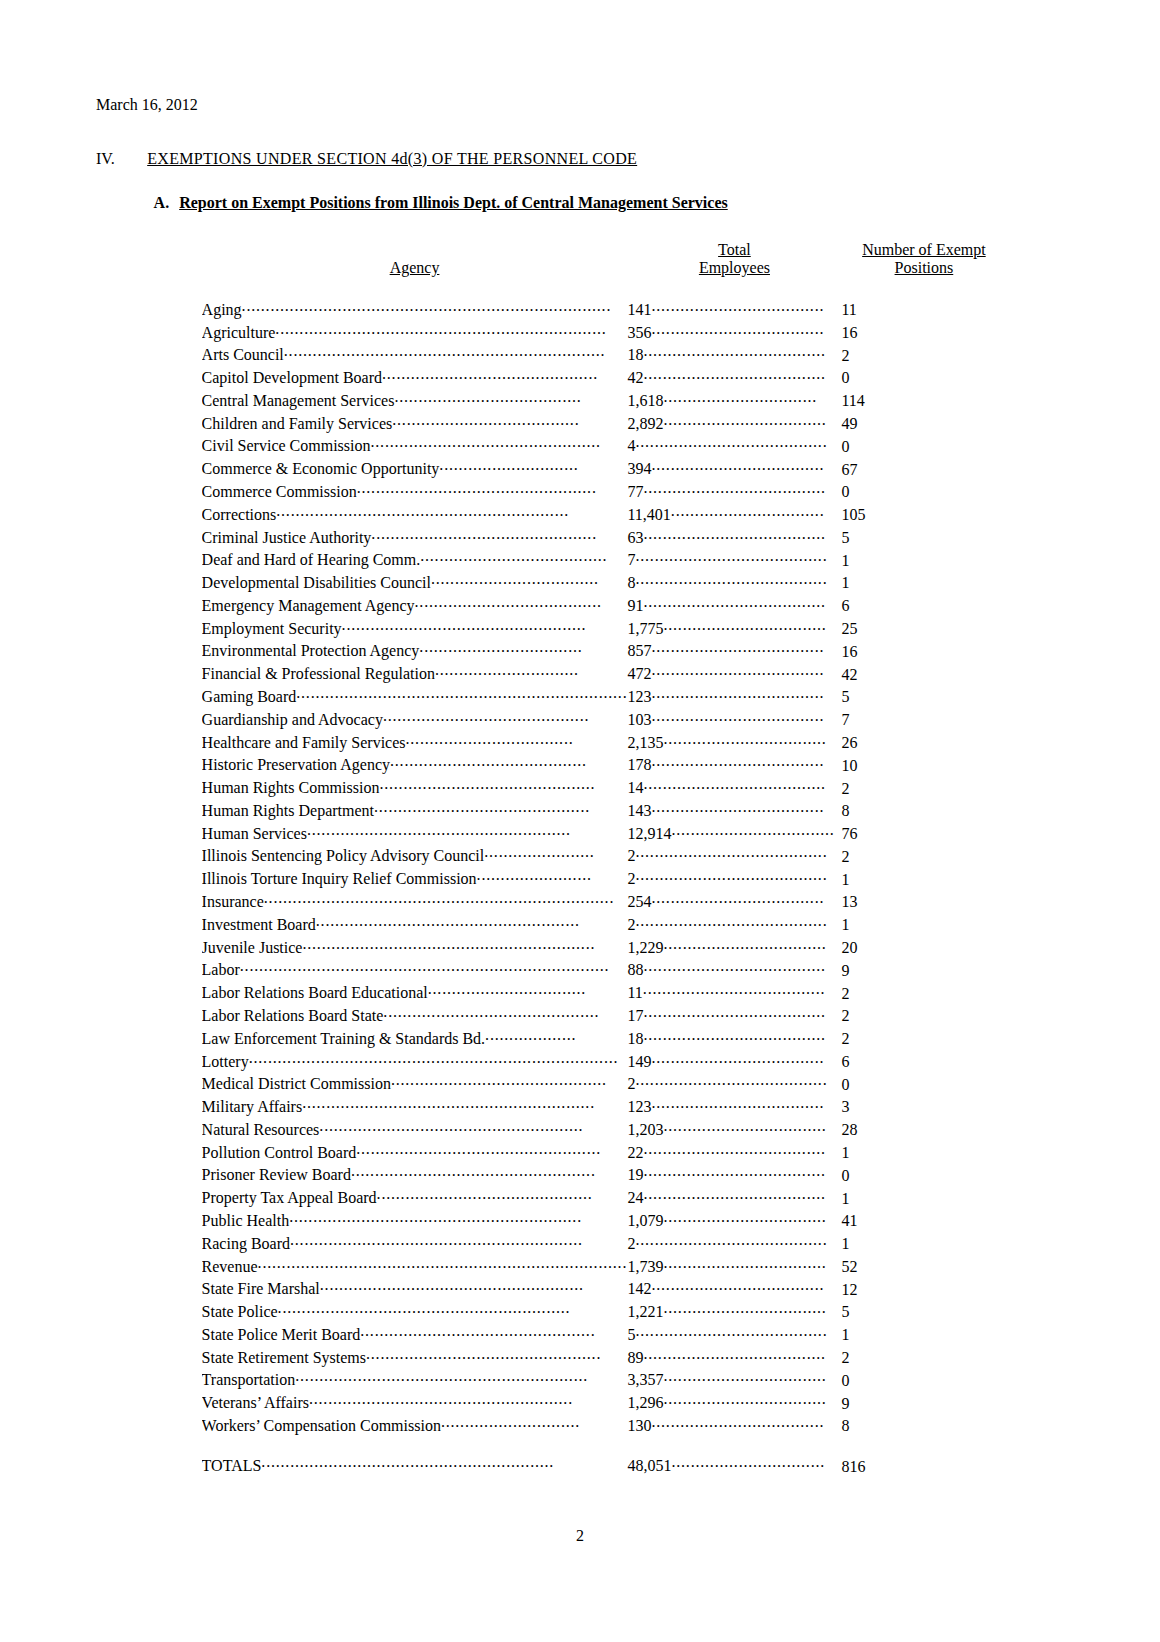March 16, 2012
| IV. | EXEMPTIONS UNDER SECTION 4d(3) OF THE PERSONNEL CODE |
| A. | Report on Exempt Positions from Illinois Dept. of Central Management Services |
| Agency | Total Employees | Number of Exempt Positions |
| --- | --- | --- |
| Aging ............................................................................. | 141 .................................... | 11 |
| Agriculture ..................................................................... | 356 .................................... | 16 |
| Arts Council ................................................................... | 18 ...................................... | 2 |
| Capitol Development Board ............................................. | 42 ...................................... | 0 |
| Central Management Services ....................................... | 1,618 ................................ | 114 |
| Children and Family Services ....................................... | 2,892 .................................. | 49 |
| Civil Service Commission ................................................ | 4 ........................................ | 0 |
| Commerce & Economic Opportunity ............................. | 394 .................................... | 67 |
| Commerce Commission .................................................. | 77 ...................................... | 0 |
| Corrections ............................................................. | 11,401 ................................ | 105 |
| Criminal Justice Authority ............................................... | 63 ...................................... | 5 |
| Deaf and Hard of Hearing Comm. ....................................... | 7 ........................................ | 1 |
| Developmental Disabilities Council ................................... | 8 ........................................ | 1 |
| Emergency Management Agency ....................................... | 91 ...................................... | 6 |
| Employment Security ................................................... | 1,775 .................................. | 25 |
| Environmental Protection Agency .................................. | 857 .................................... | 16 |
| Financial & Professional Regulation .............................. | 472 .................................... | 42 |
| Gaming Board ..................................................................... | 123 .................................... | 5 |
| Guardianship and Advocacy ........................................... | 103 .................................... | 7 |
| Healthcare and Family Services ................................... | 2,135 .................................. | 26 |
| Historic Preservation Agency ......................................... | 178 .................................... | 10 |
| Human Rights Commission ............................................. | 14 ...................................... | 2 |
| Human Rights Department ............................................. | 143 .................................... | 8 |
| Human Services ....................................................... | 12,914 .................................. | 76 |
| Illinois Sentencing Policy Advisory Council ....................... | 2 ........................................ | 2 |
| Illinois Torture Inquiry Relief Commission ........................ | 2 ........................................ | 1 |
| Insurance ......................................................................... | 254 .................................... | 13 |
| Investment Board ....................................................... | 2 ........................................ | 1 |
| Juvenile Justice ............................................................. | 1,229 .................................. | 20 |
| Labor ............................................................................. | 88 ...................................... | 9 |
| Labor Relations Board Educational ................................. | 11 ...................................... | 2 |
| Labor Relations Board State ............................................. | 17 ...................................... | 2 |
| Law Enforcement Training & Standards Bd. ................... | 18 ...................................... | 2 |
| Lottery ............................................................................. | 149 .................................... | 6 |
| Medical District Commission ............................................. | 2 ........................................ | 0 |
| Military Affairs ............................................................. | 123 .................................... | 3 |
| Natural Resources ....................................................... | 1,203 .................................. | 28 |
| Pollution Control Board ................................................... | 22 ...................................... | 1 |
| Prisoner Review Board ................................................... | 19 ...................................... | 0 |
| Property Tax Appeal Board ............................................. | 24 ...................................... | 1 |
| Public Health ............................................................. | 1,079 .................................. | 41 |
| Racing Board ............................................................. | 2 ........................................ | 1 |
| Revenue ............................................................................. | 1,739 .................................. | 52 |
| State Fire Marshal ....................................................... | 142 .................................... | 12 |
| State Police ............................................................. | 1,221 .................................. | 5 |
| State Police Merit Board ................................................. | 5 ........................................ | 1 |
| State Retirement Systems ................................................. | 89 ...................................... | 2 |
| Transportation ............................................................. | 3,357 .................................. | 0 |
| Veterans’ Affairs ....................................................... | 1,296 .................................. | 9 |
| Workers’ Compensation Commission ............................. | 130 .................................... | 8 |
| TOTALS ............................................................. | 48,051 ................................ | 816 |
2